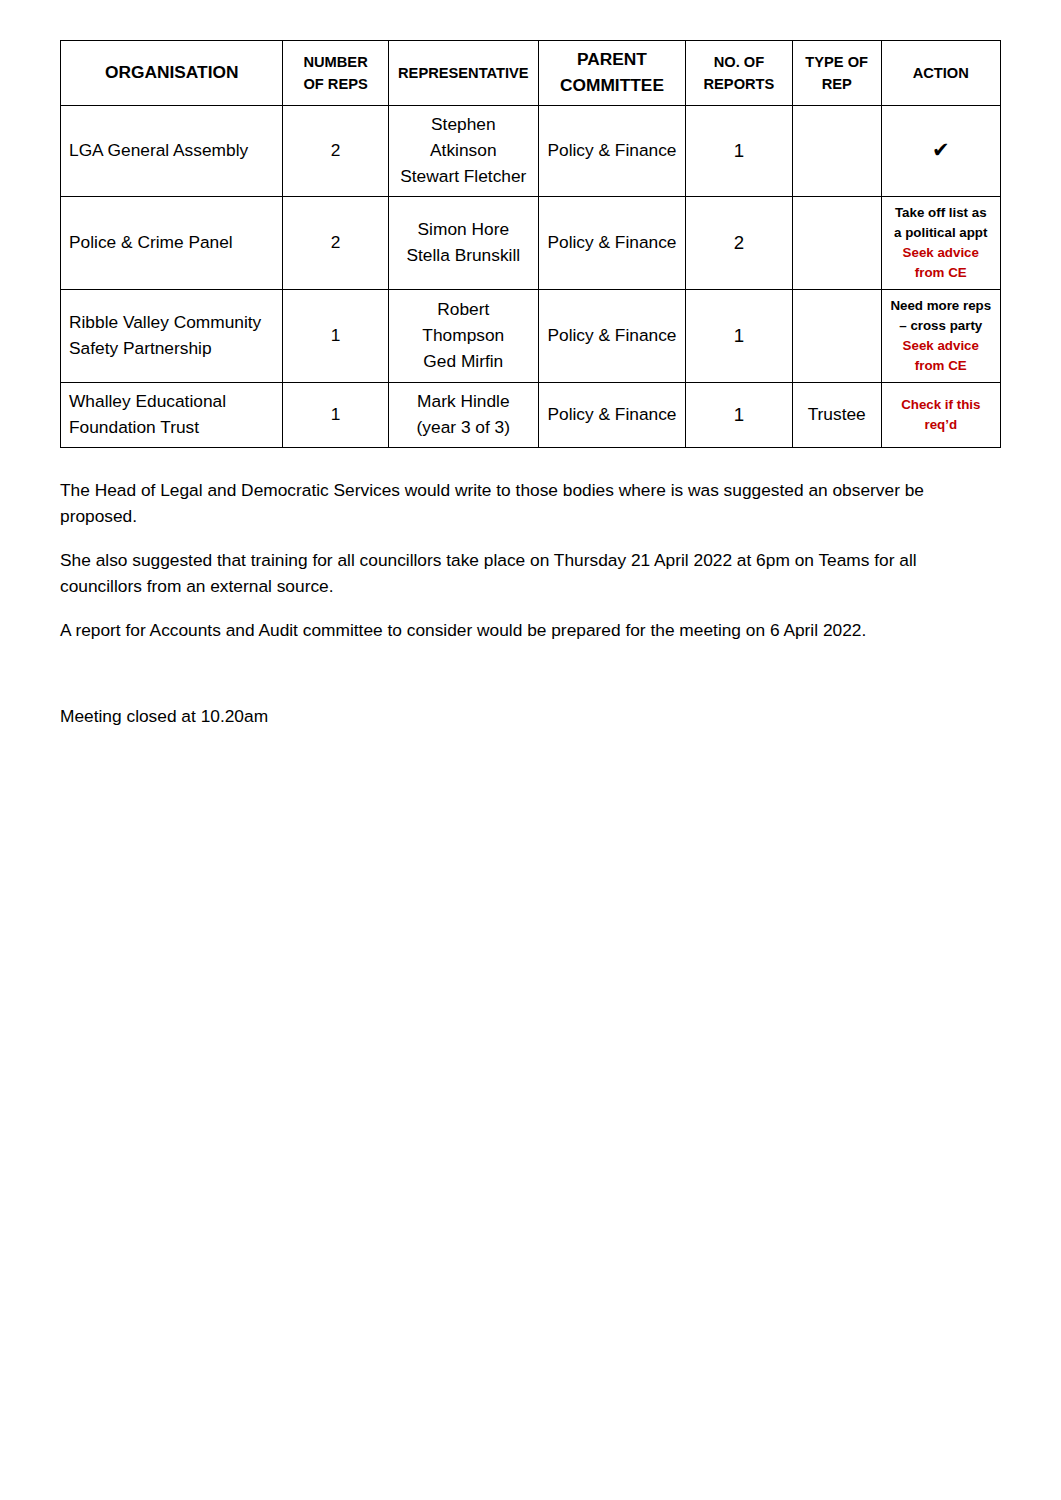| ORGANISATION | NUMBER OF REPS | REPRESENTATIVE | PARENT COMMITTEE | NO. OF REPORTS | TYPE OF REP | ACTION |
| --- | --- | --- | --- | --- | --- | --- |
| LGA General Assembly | 2 | Stephen Atkinson Stewart Fletcher | Policy & Finance | 1 | | ✔ |
| Police & Crime Panel | 2 | Simon Hore Stella Brunskill | Policy & Finance | 2 | | Take off list as a political appt Seek advice from CE |
| Ribble Valley Community Safety Partnership | 1 | Robert Thompson Ged Mirfin | Policy & Finance | 1 | | Need more reps – cross party Seek advice from CE |
| Whalley Educational Foundation Trust | 1 | Mark Hindle (year 3 of 3) | Policy & Finance | 1 | Trustee | Check if this req’d |
The Head of Legal and Democratic Services would write to those bodies where is was suggested an observer be proposed.
She also suggested that training for all councillors take place on Thursday 21 April 2022 at 6pm on Teams for all councillors from an external source.
A report for Accounts and Audit committee to consider would be prepared for the meeting on 6 April 2022.
Meeting closed at 10.20am